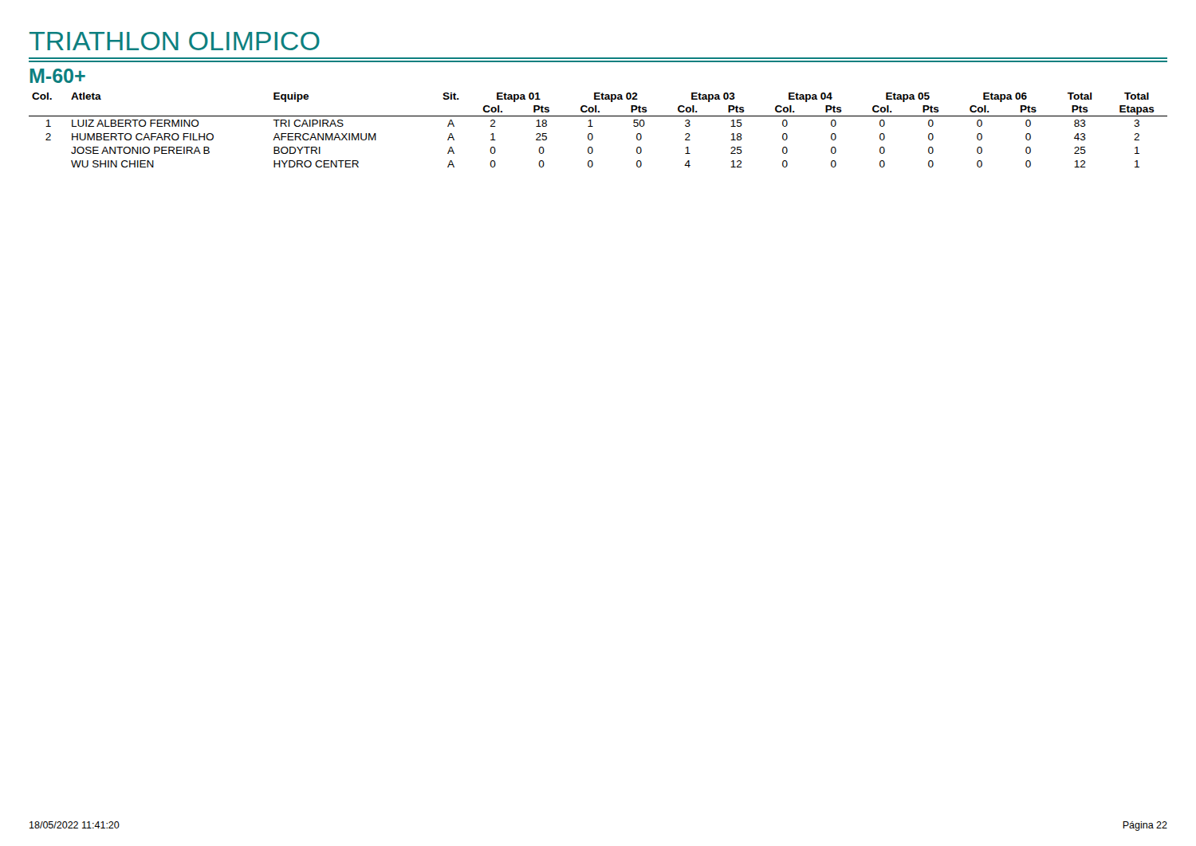TRIATHLON OLIMPICO
M-60+
| Col. | Atleta | Equipe | Sit. | Etapa 01 | Etapa 02 | Etapa 03 | Etapa 04 | Etapa 05 | Etapa 06 | Total | Total |
| --- | --- | --- | --- | --- | --- | --- | --- | --- | --- | --- | --- |
| | | | | Col. | Pts | Col. | Pts | Col. | Pts | Col. | Pts | Col. | Pts | Col. | Pts | Pts | Etapas |
| 1 | LUIZ ALBERTO FERMINO | TRI CAIPIRAS | A | 2 | 18 | 1 | 50 | 3 | 15 | 0 | 0 | 0 | 0 | 0 | 0 | 83 | 3 |
| 2 | HUMBERTO CAFARO FILHO | AFERCANMAXIMUM | A | 1 | 25 | 0 | 0 | 2 | 18 | 0 | 0 | 0 | 0 | 0 | 0 | 43 | 2 |
| | JOSE ANTONIO PEREIRA B | BODYTRI | A | 0 | 0 | 0 | 0 | 1 | 25 | 0 | 0 | 0 | 0 | 0 | 0 | 25 | 1 |
| | WU SHIN CHIEN | HYDRO CENTER | A | 0 | 0 | 0 | 0 | 4 | 12 | 0 | 0 | 0 | 0 | 0 | 0 | 12 | 1 |
18/05/2022 11:41:20 Página 22